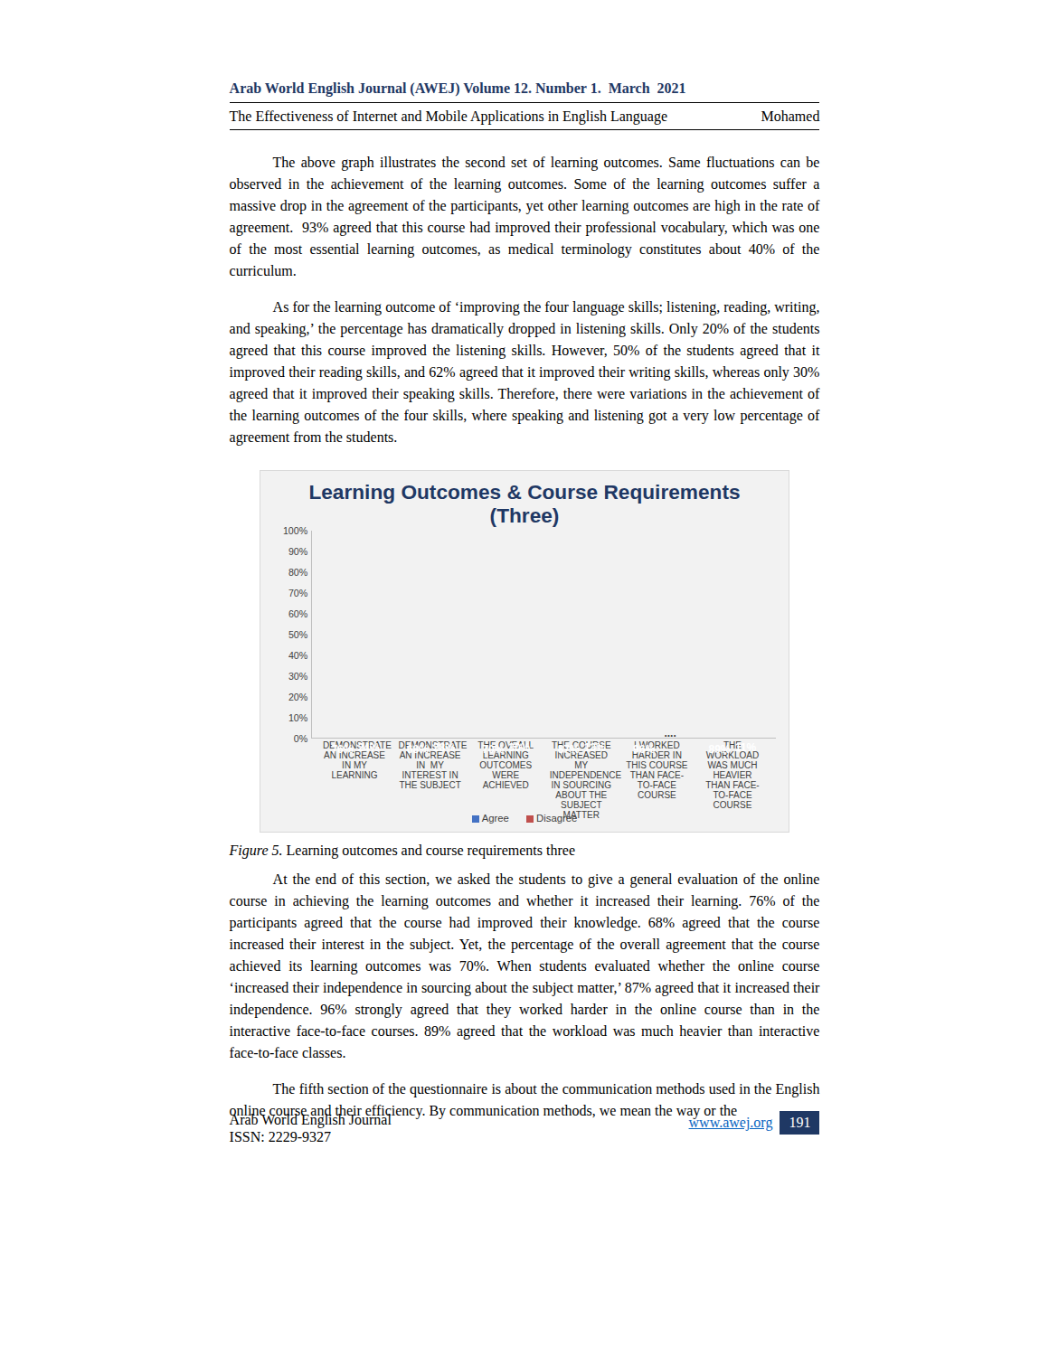Arab World English Journal (AWEJ) Volume 12. Number 1. March 2021
The Effectiveness of Internet and Mobile Applications in English Language Mohamed
The above graph illustrates the second set of learning outcomes. Same fluctuations can be observed in the achievement of the learning outcomes. Some of the learning outcomes suffer a massive drop in the agreement of the participants, yet other learning outcomes are high in the rate of agreement. 93% agreed that this course had improved their professional vocabulary, which was one of the most essential learning outcomes, as medical terminology constitutes about 40% of the curriculum.
As for the learning outcome of ‘improving the four language skills; listening, reading, writing, and speaking,’ the percentage has dramatically dropped in listening skills. Only 20% of the students agreed that this course improved the listening skills. However, 50% of the students agreed that it improved their reading skills, and 62% agreed that it improved their writing skills, whereas only 30% agreed that it improved their speaking skills. Therefore, there were variations in the achievement of the learning outcomes of the four skills, where speaking and listening got a very low percentage of agreement from the students.
Learning Outcomes & Course Requirements
(Three)
100% 90% 80% 70% 60% 50% 40% 30% 20% 10% 0%
76%
24%
68%
28%
70%
30%
87%
13%
96%
....
89%
11%
Demonstrate an increase in my learning
Demonstrate an increase in my interest in the subject
The oveall learning outcomes were achieved
The course increased my independence in sourcing about the subject matter
I worked harder in this course than face-to-face course
The workload was much heavier than face-to-face course
Agree Disagree
Figure 5. Learning outcomes and course requirements three
At the end of this section, we asked the students to give a general evaluation of the online course in achieving the learning outcomes and whether it increased their learning. 76% of the participants agreed that the course had improved their knowledge. 68% agreed that the course increased their interest in the subject. Yet, the percentage of the overall agreement that the course achieved its learning outcomes was 70%. When students evaluated whether the online course ‘increased their independence in sourcing about the subject matter,’ 87% agreed that it increased their independence. 96% strongly agreed that they worked harder in the online course than in the interactive face-to-face courses. 89% agreed that the workload was much heavier than interactive face-to-face classes.
The fifth section of the questionnaire is about the communication methods used in the English online course and their efficiency. By communication methods, we mean the way or the
Arab World English Journal
ISSN: 2229-9327
www.awej.org 191